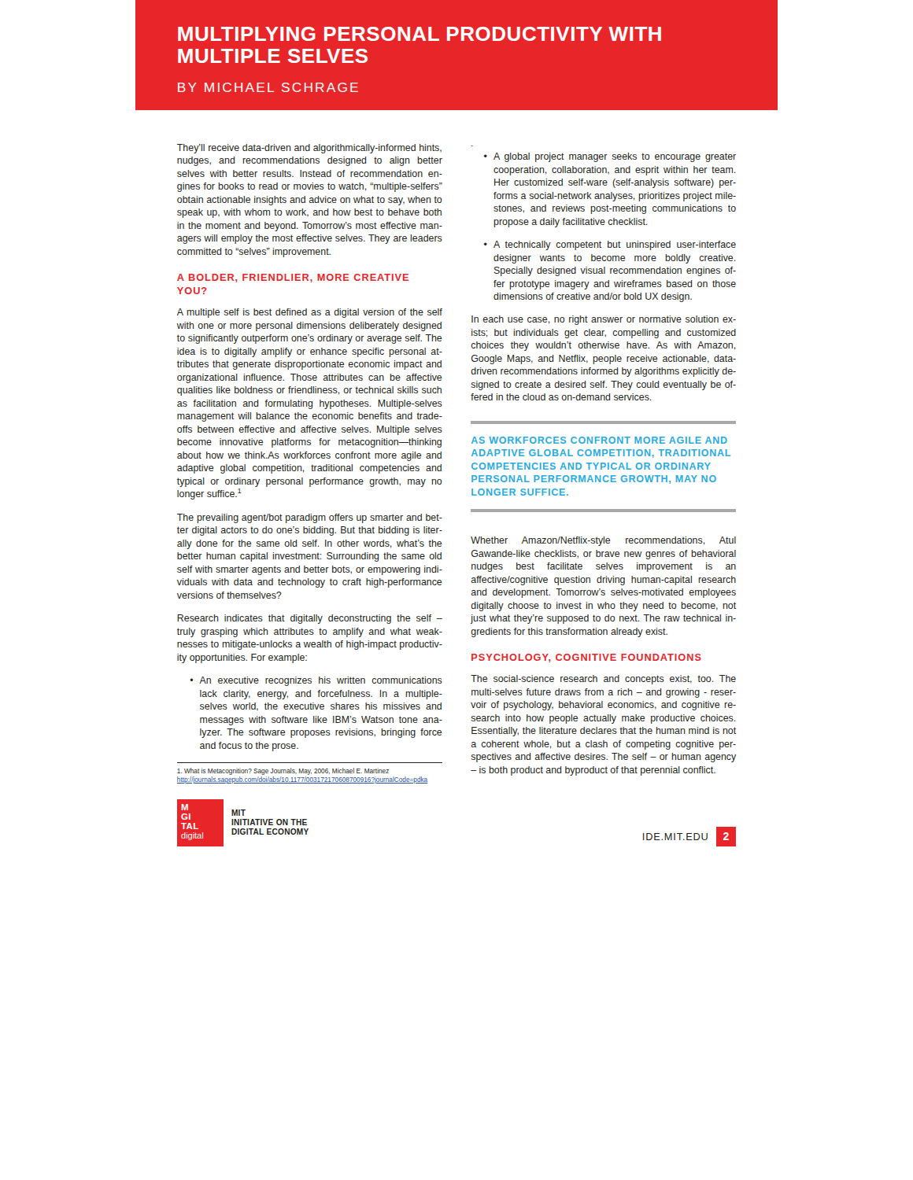Multiplying Personal Productivity with Multiple Selves
By Michael Schrage
They’ll receive data-driven and algorithmically-informed hints, nudges, and recommendations designed to align better selves with better results. Instead of recommendation engines for books to read or movies to watch, “multiple-selfers” obtain actionable insights and advice on what to say, when to speak up, with whom to work, and how best to behave both in the moment and beyond. Tomorrow’s most effective managers will employ the most effective selves. They are leaders committed to “selves” improvement.
A Bolder, Friendlier, More Creative You?
A multiple self is best defined as a digital version of the self with one or more personal dimensions deliberately designed to significantly outperform one’s ordinary or average self. The idea is to digitally amplify or enhance specific personal attributes that generate disproportionate economic impact and organizational influence. Those attributes can be affective qualities like boldness or friendliness, or technical skills such as facilitation and formulating hypotheses. Multiple-selves management will balance the economic benefits and trade-offs between effective and affective selves. Multiple selves become innovative platforms for metacognition—thinking about how we think.As workforces confront more agile and adaptive global competition, traditional competencies and typical or ordinary personal performance growth, may no longer suffice.1
The prevailing agent/bot paradigm offers up smarter and better digital actors to do one’s bidding. But that bidding is literally done for the same old self. In other words, what’s the better human capital investment: Surrounding the same old self with smarter agents and better bots, or empowering individuals with data and technology to craft high-performance versions of themselves?
Research indicates that digitally deconstructing the self – truly grasping which attributes to amplify and what weaknesses to mitigate-unlocks a wealth of high-impact productivity opportunities. For example:
An executive recognizes his written communications lack clarity, energy, and forcefulness. In a multiple-selves world, the executive shares his missives and messages with software like IBM’s Watson tone analyzer. The software proposes revisions, bringing force and focus to the prose.
1. What is Metacognition? Sage Journals, May, 2006, Michael E. Martinez
http://journals.sagepub.com/doi/abs/10.1177/003172170608700916?journalCode=pdka
-
A global project manager seeks to encourage greater cooperation, collaboration, and esprit within her team. Her customized self-ware (self-analysis software) performs a social-network analyses, prioritizes project milestones, and reviews post-meeting communications to propose a daily facilitative checklist.
A technically competent but uninspired user-interface designer wants to become more boldly creative. Specially designed visual recommendation engines offer prototype imagery and wireframes based on those dimensions of creative and/or bold UX design.
In each use case, no right answer or normative solution exists; but individuals get clear, compelling and customized choices they wouldn’t otherwise have. As with Amazon, Google Maps, and Netflix, people receive actionable, data-driven recommendations informed by algorithms explicitly designed to create a desired self. They could eventually be offered in the cloud as on-demand services.
As workforces confront more agile and adaptive global competition, traditional competencies and typical or ordinary personal performance growth, may no longer suffice.
Whether Amazon/Netflix-style recommendations, Atul Gawande-like checklists, or brave new genres of behavioral nudges best facilitate selves improvement is an affective/cognitive question driving human-capital research and development. Tomorrow’s selves-motivated employees digitally choose to invest in who they need to become, not just what they’re supposed to do next. The raw technical ingredients for this transformation already exist.
Psychology, Cognitive Foundations
The social-science research and concepts exist, too. The multi-selves future draws from a rich – and growing - reservoir of psychology, behavioral economics, and cognitive research into how people actually make productive choices. Essentially, the literature declares that the human mind is not a coherent whole, but a clash of competing cognitive perspectives and affective desires. The self – or human agency – is both product and byproduct of that perennial conflict.
M
GI
TAL
digital
MIT
Initiative on the
Digital Economy
IDE.MIT.EDU 2